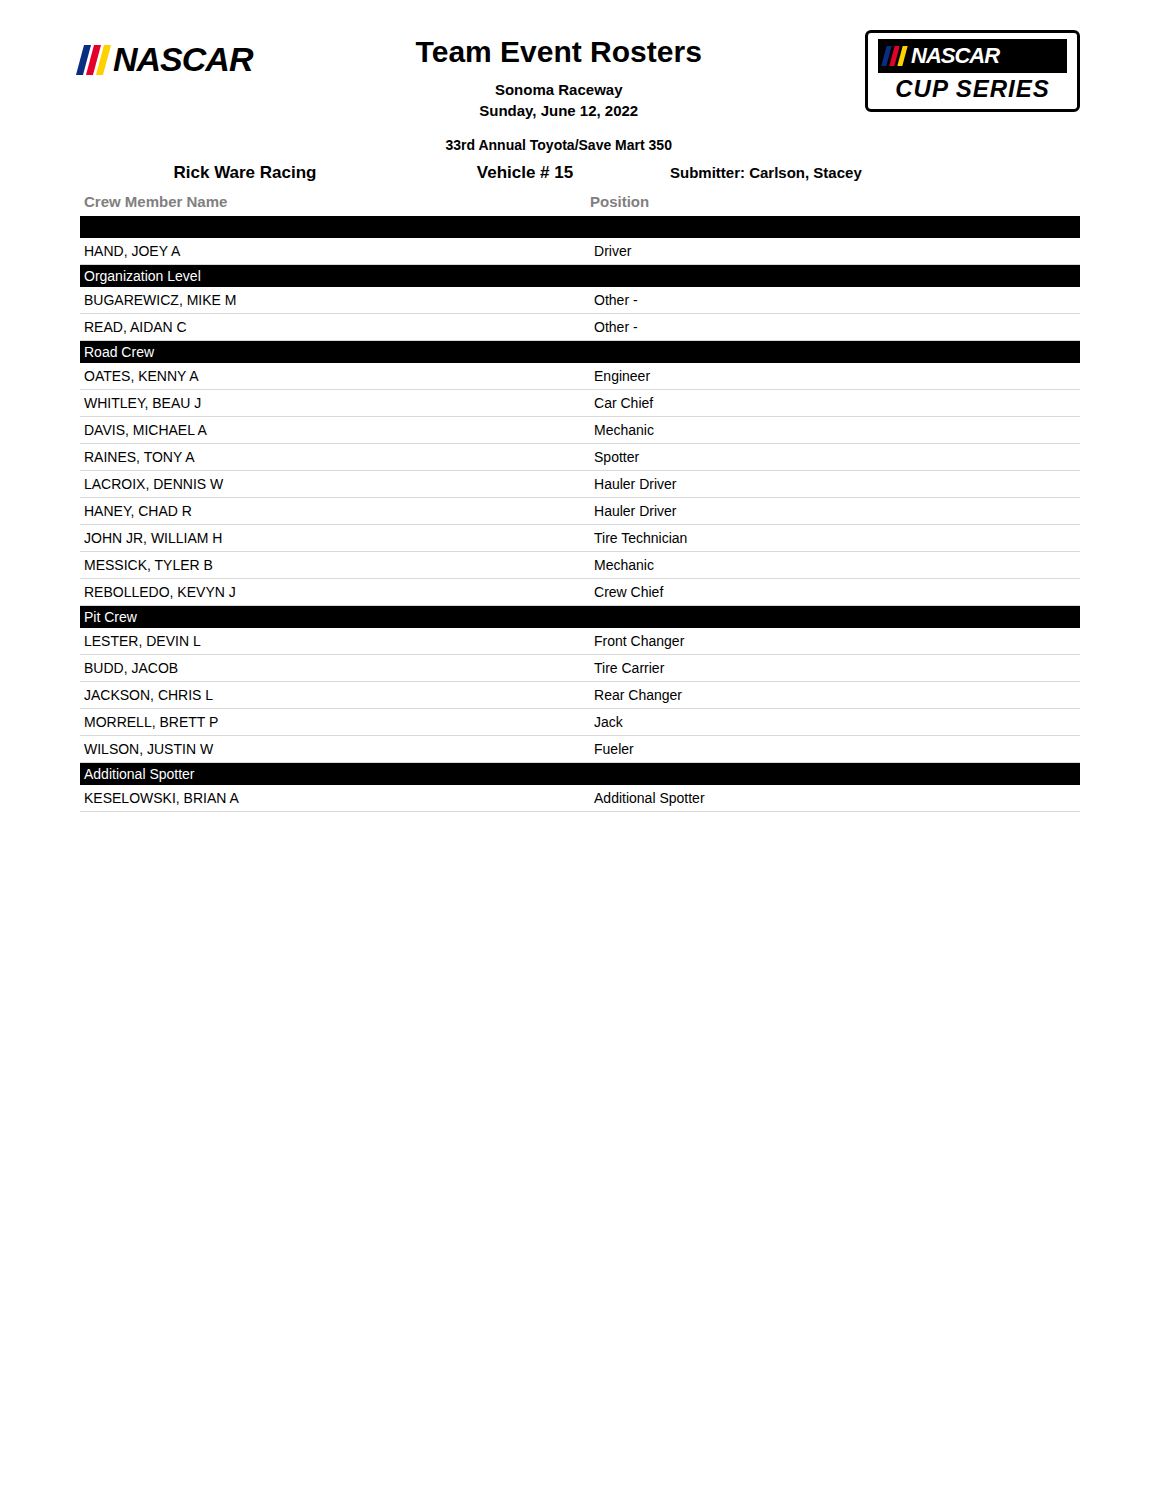NASCAR
Team Event Rosters
Sonoma Raceway
Sunday, June 12, 2022
33rd Annual Toyota/Save Mart 350
NASCAR
CUP SERIES
Rick Ware Racing
Vehicle # 15
Submitter: Carlson, Stacey
| Crew Member Name | Position |
| --- | --- |
| HAND, JOEY A | Driver |
| Organization Level |
| BUGAREWICZ, MIKE M | Other - |
| READ, AIDAN C | Other - |
| Road Crew |
| OATES, KENNY A | Engineer |
| WHITLEY, BEAU J | Car Chief |
| DAVIS, MICHAEL A | Mechanic |
| RAINES, TONY A | Spotter |
| LACROIX, DENNIS W | Hauler Driver |
| HANEY, CHAD R | Hauler Driver |
| JOHN JR, WILLIAM H | Tire Technician |
| MESSICK, TYLER B | Mechanic |
| REBOLLEDO, KEVYN J | Crew Chief |
| Pit Crew |
| LESTER, DEVIN L | Front Changer |
| BUDD, JACOB | Tire Carrier |
| JACKSON, CHRIS L | Rear Changer |
| MORRELL, BRETT P | Jack |
| WILSON, JUSTIN W | Fueler |
| Additional Spotter |
| KESELOWSKI, BRIAN A | Additional Spotter |